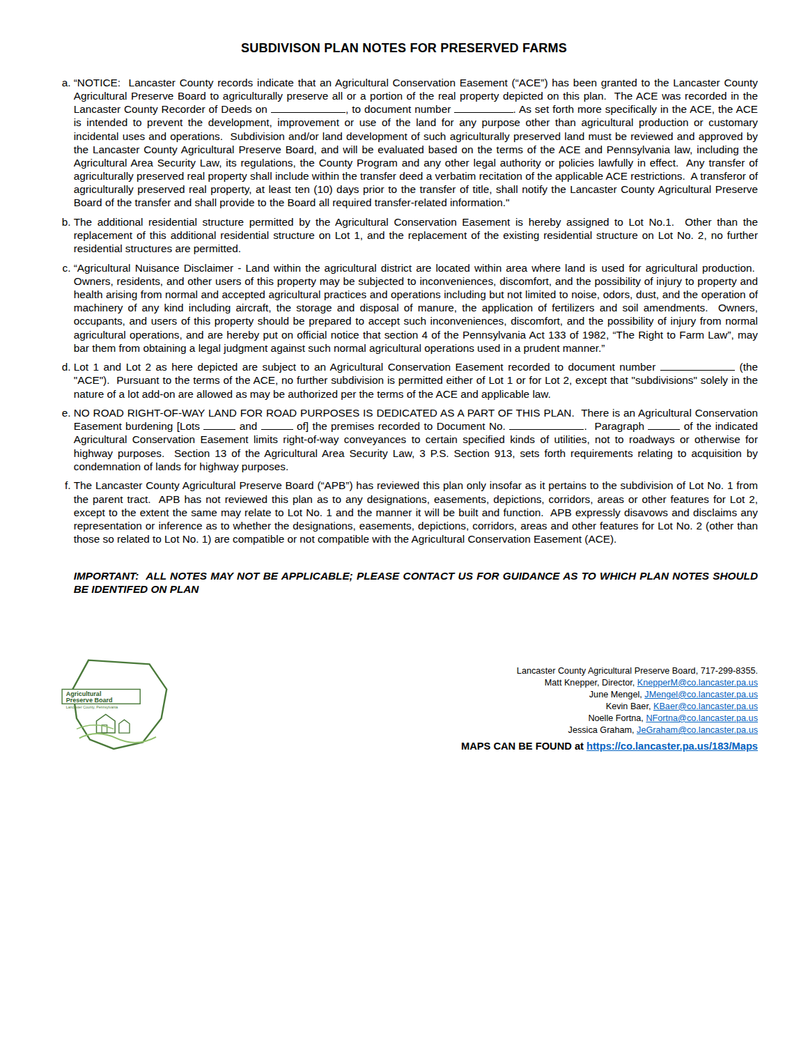SUBDIVISON PLAN NOTES FOR PRESERVED FARMS
“NOTICE: Lancaster County records indicate that an Agricultural Conservation Easement (“ACE”) has been granted to the Lancaster County Agricultural Preserve Board to agriculturally preserve all or a portion of the real property depicted on this plan. The ACE was recorded in the Lancaster County Recorder of Deeds on , to document number . As set forth more specifically in the ACE, the ACE is intended to prevent the development, improvement or use of the land for any purpose other than agricultural production or customary incidental uses and operations. Subdivision and/or land development of such agriculturally preserved land must be reviewed and approved by the Lancaster County Agricultural Preserve Board, and will be evaluated based on the terms of the ACE and Pennsylvania law, including the Agricultural Area Security Law, its regulations, the County Program and any other legal authority or policies lawfully in effect. Any transfer of agriculturally preserved real property shall include within the transfer deed a verbatim recitation of the applicable ACE restrictions. A transferor of agriculturally preserved real property, at least ten (10) days prior to the transfer of title, shall notify the Lancaster County Agricultural Preserve Board of the transfer and shall provide to the Board all required transfer-related information."
The additional residential structure permitted by the Agricultural Conservation Easement is hereby assigned to Lot No.1. Other than the replacement of this additional residential structure on Lot 1, and the replacement of the existing residential structure on Lot No. 2, no further residential structures are permitted.
“Agricultural Nuisance Disclaimer - Land within the agricultural district are located within area where land is used for agricultural production. Owners, residents, and other users of this property may be subjected to inconveniences, discomfort, and the possibility of injury to property and health arising from normal and accepted agricultural practices and operations including but not limited to noise, odors, dust, and the operation of machinery of any kind including aircraft, the storage and disposal of manure, the application of fertilizers and soil amendments. Owners, occupants, and users of this property should be prepared to accept such inconveniences, discomfort, and the possibility of injury from normal agricultural operations, and are hereby put on official notice that section 4 of the Pennsylvania Act 133 of 1982, “The Right to Farm Law”, may bar them from obtaining a legal judgment against such normal agricultural operations used in a prudent manner.”
Lot 1 and Lot 2 as here depicted are subject to an Agricultural Conservation Easement recorded to document number (the "ACE"). Pursuant to the terms of the ACE, no further subdivision is permitted either of Lot 1 or for Lot 2, except that "subdivisions" solely in the nature of a lot add-on are allowed as may be authorized per the terms of the ACE and applicable law.
NO ROAD RIGHT-OF-WAY LAND FOR ROAD PURPOSES IS DEDICATED AS A PART OF THIS PLAN. There is an Agricultural Conservation Easement burdening [Lots and of] the premises recorded to Document No. . Paragraph of the indicated Agricultural Conservation Easement limits right-of-way conveyances to certain specified kinds of utilities, not to roadways or otherwise for highway purposes. Section 13 of the Agricultural Area Security Law, 3 P.S. Section 913, sets forth requirements relating to acquisition by condemnation of lands for highway purposes.
The Lancaster County Agricultural Preserve Board (“APB”) has reviewed this plan only insofar as it pertains to the subdivision of Lot No. 1 from the parent tract. APB has not reviewed this plan as to any designations, easements, depictions, corridors, areas or other features for Lot 2, except to the extent the same may relate to Lot No. 1 and the manner it will be built and function. APB expressly disavows and disclaims any representation or inference as to whether the designations, easements, depictions, corridors, areas and other features for Lot No. 2 (other than those so related to Lot No. 1) are compatible or not compatible with the Agricultural Conservation Easement (ACE).
IMPORTANT: ALL NOTES MAY NOT BE APPLICABLE; PLEASE CONTACT US FOR GUIDANCE AS TO WHICH PLAN NOTES SHOULD BE IDENTIFED ON PLAN
Agricultural Preserve Board Lancaster County, Pennsylvania
Lancaster County Agricultural Preserve Board, 717-299-8355.
Matt Knepper, Director, KnepperM@co.lancaster.pa.us
June Mengel, JMengel@co.lancaster.pa.us
Kevin Baer, KBaer@co.lancaster.pa.us
Noelle Fortna, NFortna@co.lancaster.pa.us
Jessica Graham, JeGraham@co.lancaster.pa.us
MAPS CAN BE FOUND at https://co.lancaster.pa.us/183/Maps